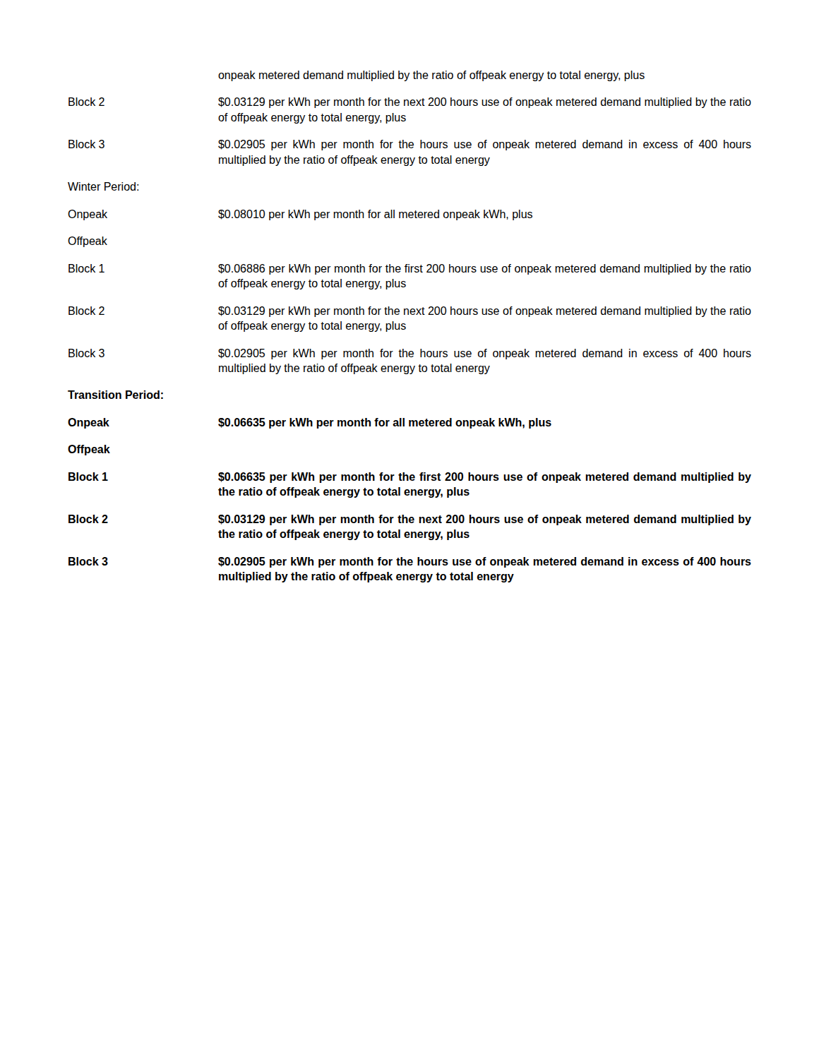| | onpeak metered demand multiplied by the ratio of offpeak energy to total energy, plus |
| Block 2 | $0.03129 per kWh per month for the next 200 hours use of onpeak metered demand multiplied by the ratio of offpeak energy to total energy, plus |
| Block 3 | $0.02905 per kWh per month for the hours use of onpeak metered demand in excess of 400 hours multiplied by the ratio of offpeak energy to total energy |
| Winter Period: |
| Onpeak | $0.08010 per kWh per month for all metered onpeak kWh, plus |
| Offpeak |
| Block 1 | $0.06886 per kWh per month for the first 200 hours use of onpeak metered demand multiplied by the ratio of offpeak energy to total energy, plus |
| Block 2 | $0.03129 per kWh per month for the next 200 hours use of onpeak metered demand multiplied by the ratio of offpeak energy to total energy, plus |
| Block 3 | $0.02905 per kWh per month for the hours use of onpeak metered demand in excess of 400 hours multiplied by the ratio of offpeak energy to total energy |
| Transition Period: |
| Onpeak | $0.06635 per kWh per month for all metered onpeak kWh, plus |
| Offpeak |
| Block 1 | $0.06635 per kWh per month for the first 200 hours use of onpeak metered demand multiplied by the ratio of offpeak energy to total energy, plus |
| Block 2 | $0.03129 per kWh per month for the next 200 hours use of onpeak metered demand multiplied by the ratio of offpeak energy to total energy, plus |
| Block 3 | $0.02905 per kWh per month for the hours use of onpeak metered demand in excess of 400 hours multiplied by the ratio of offpeak energy to total energy |